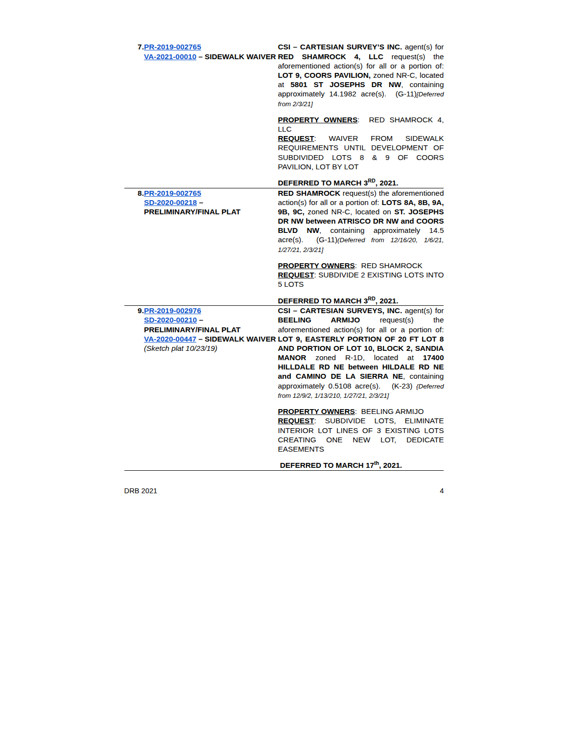| 7. | PR-2019-002765 VA-2021-00010 – SIDEWALK WAIVER | CSI – CARTESIAN SURVEY’S INC. agent(s) for RED SHAMROCK 4, LLC request(s) the aforementioned action(s) for all or a portion of: LOT 9, COORS PAVILION, zoned NR-C, located at 5801 ST JOSEPHS DR NW , containing approximately 14.1982 acre(s). (G-11) [Deferred from 2/3/21] PROPERTY OWNERS : RED SHAMROCK 4, LLC REQUEST : WAIVER FROM SIDEWALK REQUIREMENTS UNTIL DEVELOPMENT OF SUBDIVIDED LOTS 8 & 9 OF COORS PAVILION, LOT BY LOT DEFERRED TO MARCH 3 RD , 2021. |
| 8. | PR-2019-002765 SD-2020-00218 – PRELIMINARY/FINAL PLAT | RED SHAMROCK request(s) the aforementioned action(s) for all or a portion of: LOTS 8A, 8B, 9A, 9B, 9C, zoned NR-C, located on ST. JOSEPHS DR NW between ATRISCO DR NW and COORS BLVD NW , containing approximately 14.5 acre(s). (G-11) (Deferred from 12/16/20, 1/6/21, 1/27/21, 2/3/21] PROPERTY OWNERS : RED SHAMROCK REQUEST : SUBDIVIDE 2 EXISTING LOTS INTO 5 LOTS DEFERRED TO MARCH 3 RD , 2021. |
| 9. | PR-2019-002976 SD-2020-00210 – PRELIMINARY/FINAL PLAT VA-2020-00447 – SIDEWALK WAIVER (Sketch plat 10/23/19) | CSI – CARTESIAN SURVEYS, INC. agent(s) for BEELING ARMIJO request(s) the aforementioned action(s) for all or a portion of: LOT 9, EASTERLY PORTION OF 20 FT LOT 8 AND PORTION OF LOT 10, BLOCK 2, SANDIA MANOR zoned R-1D, located at 17400 HILLDALE RD NE between HILDALE RD NE and CAMINO DE LA SIERRA NE , containing approximately 0.5108 acre(s). (K-23) {Deferred from 12/9/2, 1/13/210, 1/27/21, 2/3/21] PROPERTY OWNERS : BEELING ARMIJO REQUEST : SUBDIVIDE LOTS, ELIMINATE INTERIOR LOT LINES OF 3 EXISTING LOTS CREATING ONE NEW LOT, DEDICATE EASEMENTS DEFERRED TO MARCH 17 th , 2021. |
DRB 2021 4